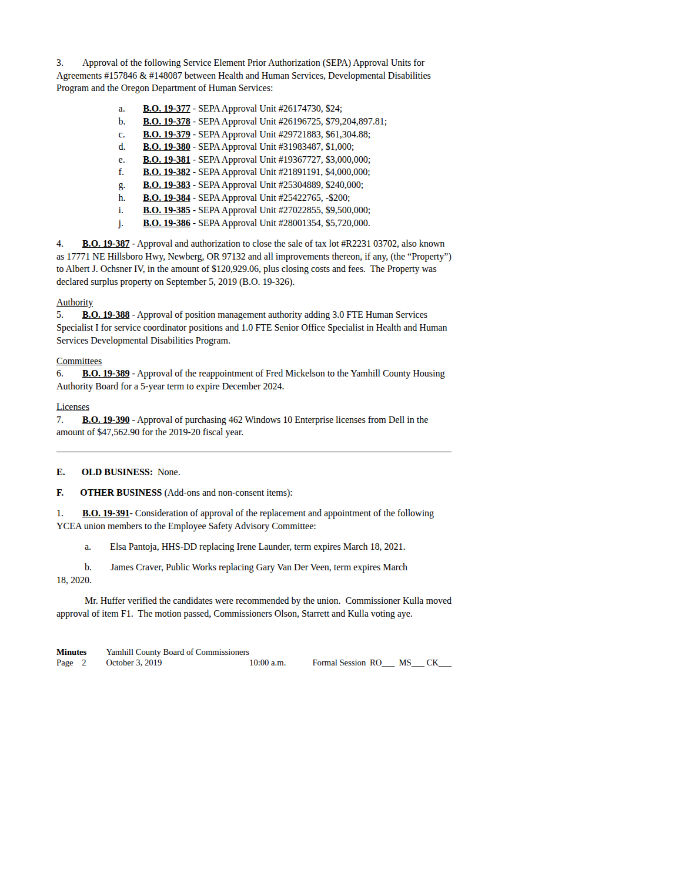3. Approval of the following Service Element Prior Authorization (SEPA) Approval Units for Agreements #157846 & #148087 between Health and Human Services, Developmental Disabilities Program and the Oregon Department of Human Services:
a. B.O. 19-377 - SEPA Approval Unit #26174730, $24;
b. B.O. 19-378 - SEPA Approval Unit #26196725, $79,204,897.81;
c. B.O. 19-379 - SEPA Approval Unit #29721883, $61,304.88;
d. B.O. 19-380 - SEPA Approval Unit #31983487, $1,000;
e. B.O. 19-381 - SEPA Approval Unit #19367727, $3,000,000;
f. B.O. 19-382 - SEPA Approval Unit #21891191, $4,000,000;
g. B.O. 19-383 - SEPA Approval Unit #25304889, $240,000;
h. B.O. 19-384 - SEPA Approval Unit #25422765, -$200;
i. B.O. 19-385 - SEPA Approval Unit #27022855, $9,500,000;
j. B.O. 19-386 - SEPA Approval Unit #28001354, $5,720,000.
4. B.O. 19-387 - Approval and authorization to close the sale of tax lot #R2231 03702, also known as 17771 NE Hillsboro Hwy, Newberg, OR 97132 and all improvements thereon, if any, (the “Property”) to Albert J. Ochsner IV, in the amount of $120,929.06, plus closing costs and fees. The Property was declared surplus property on September 5, 2019 (B.O. 19-326).
Authority
5. B.O. 19-388 - Approval of position management authority adding 3.0 FTE Human Services Specialist I for service coordinator positions and 1.0 FTE Senior Office Specialist in Health and Human Services Developmental Disabilities Program.
Committees
6. B.O. 19-389 - Approval of the reappointment of Fred Mickelson to the Yamhill County Housing Authority Board for a 5-year term to expire December 2024.
Licenses
7. B.O. 19-390 - Approval of purchasing 462 Windows 10 Enterprise licenses from Dell in the amount of $47,562.90 for the 2019-20 fiscal year.
E. OLD BUSINESS: None.
F. OTHER BUSINESS (Add-ons and non-consent items):
1. B.O. 19-391- Consideration of approval of the replacement and appointment of the following YCEA union members to the Employee Safety Advisory Committee:
a. Elsa Pantoja, HHS-DD replacing Irene Launder, term expires March 18, 2021.
b. James Craver, Public Works replacing Gary Van Der Veen, term expires March
18, 2020.
Mr. Huffer verified the candidates were recommended by the union. Commissioner Kulla moved approval of item F1. The motion passed, Commissioners Olson, Starrett and Kulla voting aye.
| Minutes | Yamhill County Board of Commissioners | | | |
| Page 2 | October 3, 2019 | 10:00 a.m. | Formal Session | RO___ MS___ CK___ |